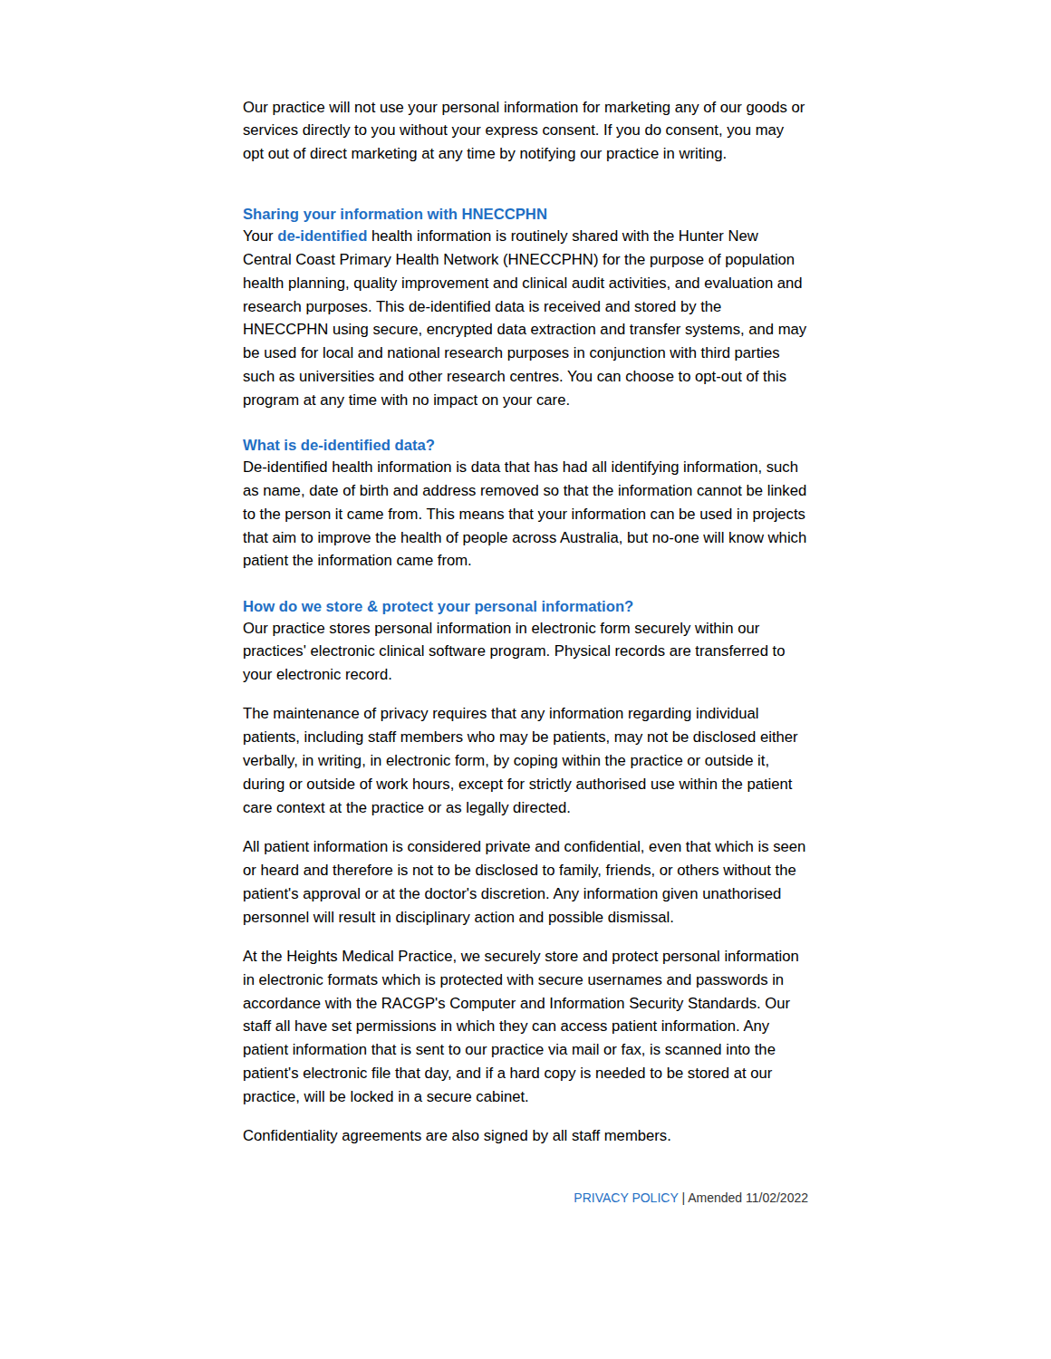Our practice will not use your personal information for marketing any of our goods or services directly to you without your express consent. If you do consent, you may opt out of direct marketing at any time by notifying our practice in writing.
Sharing your information with HNECCPHN
Your de-identified health information is routinely shared with the Hunter New Central Coast Primary Health Network (HNECCPHN) for the purpose of population health planning, quality improvement and clinical audit activities, and evaluation and research purposes. This de-identified data is received and stored by the HNECCPHN using secure, encrypted data extraction and transfer systems, and may be used for local and national research purposes in conjunction with third parties such as universities and other research centres. You can choose to opt-out of this program at any time with no impact on your care.
What is de-identified data?
De-identified health information is data that has had all identifying information, such as name, date of birth and address removed so that the information cannot be linked to the person it came from. This means that your information can be used in projects that aim to improve the health of people across Australia, but no-one will know which patient the information came from.
How do we store & protect your personal information?
Our practice stores personal information in electronic form securely within our practices' electronic clinical software program. Physical records are transferred to your electronic record.
The maintenance of privacy requires that any information regarding individual patients, including staff members who may be patients, may not be disclosed either verbally, in writing, in electronic form, by coping within the practice or outside it, during or outside of work hours, except for strictly authorised use within the patient care context at the practice or as legally directed.
All patient information is considered private and confidential, even that which is seen or heard and therefore is not to be disclosed to family, friends, or others without the patient's approval or at the doctor's discretion. Any information given unathorised personnel will result in disciplinary action and possible dismissal.
At the Heights Medical Practice, we securely store and protect personal information in electronic formats which is protected with secure usernames and passwords in accordance with the RACGP's Computer and Information Security Standards. Our staff all have set permissions in which they can access patient information. Any patient information that is sent to our practice via mail or fax, is scanned into the patient's electronic file that day, and if a hard copy is needed to be stored at our practice, will be locked in a secure cabinet.
Confidentiality agreements are also signed by all staff members.
PRIVACY POLICY | Amended 11/02/2022